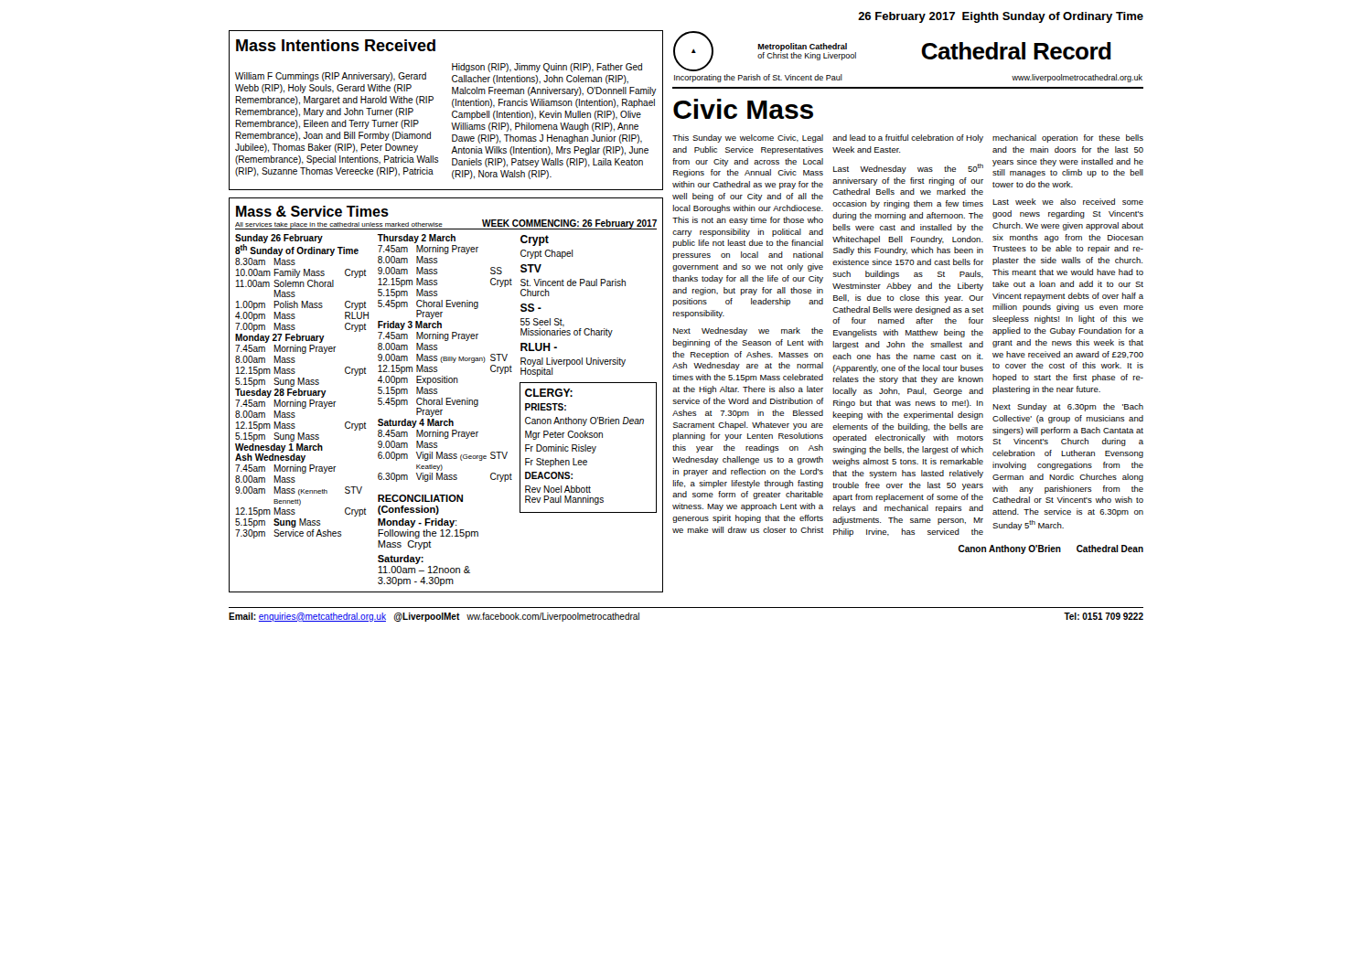26 February 2017 Eighth Sunday of Ordinary Time
Mass Intentions Received
William F Cummings (RIP Anniversary), Gerard Webb (RIP), Holy Souls, Gerard Withe (RIP Remembrance), Margaret and Harold Withe (RIP Remembrance), Mary and John Turner (RIP Remembrance), Eileen and Terry Turner (RIP Remembrance), Joan and Bill Formby (Diamond Jubilee), Thomas Baker (RIP), Peter Downey (Remembrance), Special Intentions, Patricia Walls (RIP), Suzanne Thomas Vereecke (RIP), Patricia Hidgson (RIP), Jimmy Quinn (RIP), Father Ged Callacher (Intentions), John Coleman (RIP), Malcolm Freeman (Anniversary), O'Donnell Family (Intention), Francis Wiliamson (Intention), Raphael Campbell (Intention), Kevin Mullen (RIP), Olive Williams (RIP), Philomena Waugh (RIP), Anne Dawe (RIP), Thomas J Henaghan Junior (RIP), Antonia Wilks (Intention), Mrs Peglar (RIP), June Daniels (RIP), Patsey Walls (RIP), Laila Keaton (RIP), Nora Walsh (RIP).
Mass & Service Times
All services take place in the cathedral unless marked otherwise
WEEK COMMENCING: 26 February 2017
| Sunday 26 February 8 th Sunday of Ordinary Time |
| 8.30am | Mass | |
| 10.00am | Family Mass | Crypt |
| 11.00am | Solemn Choral Mass | |
| 1.00pm | Polish Mass | Crypt |
| 4.00pm | Mass | RLUH |
| 7.00pm | Mass | Crypt |
| Monday 27 February |
| 7.45am | Morning Prayer | |
| 8.00am | Mass | |
| 12.15pm | Mass | Crypt |
| 5.15pm | Sung Mass | |
| Tuesday 28 February |
| 7.45am | Morning Prayer | |
| 8.00am | Mass | |
| 12.15pm | Mass | Crypt |
| 5.15pm | Sung Mass | |
| Wednesday 1 March Ash Wednesday |
| 7.45am | Morning Prayer | |
| 8.00am | Mass | |
| 9.00am | Mass (Kenneth Bennett) | STV |
| 12.15pm | Mass | Crypt |
| 5.15pm | Sung Mass | |
| 7.30pm | Service of Ashes | |
| Thursday 2 March |
| 7.45am | Morning Prayer | |
| 8.00am | Mass | |
| 9.00am | Mass | SS |
| 12.15pm | Mass | Crypt |
| 5.15pm | Mass | |
| 5.45pm | Choral Evening Prayer | |
| Friday 3 March |
| 7.45am | Morning Prayer | |
| 8.00am | Mass | |
| 9.00am | Mass (Billy Morgan) | STV |
| 12.15pm | Mass | Crypt |
| 4.00pm | Exposition | |
| 5.15pm | Mass | |
| 5.45pm | Choral Evening Prayer | |
| Saturday 4 March |
| 8.45am | Morning Prayer | |
| 9.00am | Mass | |
| 6.00pm | Vigil Mass (George Keatley) | STV |
| 6.30pm | Vigil Mass | Crypt |
RECONCILIATION (Confession)
Monday - Friday:
Following the 12.15pm Mass Crypt
Saturday:
11.00am – 12noon &
3.30pm - 4.30pm
Crypt
Crypt Chapel
STV
St. Vincent de Paul Parish Church
SS -
55 Seel St,
Missionaries of Charity
RLUH -
Royal Liverpool University Hospital
CLERGY:
PRIESTS:
Canon Anthony O'Brien Dean
Mgr Peter Cookson
Fr Dominic Risley
Fr Stephen Lee
DEACONS:
Rev Noel Abbott
Rev Paul Mannings
| ▲ | Metropolitan Cathedral of Christ the King Liverpool | Cathedral Record |
| Incorporating the Parish of St. Vincent de Paul | www.liverpoolmetrocathedral.org.uk |
Civic Mass
This Sunday we welcome Civic, Legal and Public Service Representatives from our City and across the Local Regions for the Annual Civic Mass within our Cathedral as we pray for the well being of our City and of all the local Boroughs within our Archdiocese. This is not an easy time for those who carry responsibility in political and public life not least due to the financial pressures on local and national government and so we not only give thanks today for all the life of our City and region, but pray for all those in positions of leadership and responsibility.
Next Wednesday we mark the beginning of the Season of Lent with the Reception of Ashes. Masses on Ash Wednesday are at the normal times with the 5.15pm Mass celebrated at the High Altar. There is also a later service of the Word and Distribution of Ashes at 7.30pm in the Blessed Sacrament Chapel. Whatever you are planning for your Lenten Resolutions this year the readings on Ash Wednesday challenge us to a growth in prayer and reflection on the Lord's life, a simpler lifestyle through fasting and some form of greater charitable witness. May we approach Lent with a generous spirit hoping that the efforts we make will draw us closer to Christ and lead to a fruitful celebration of Holy Week and Easter.
Last Wednesday was the 50th anniversary of the first ringing of our Cathedral Bells and we marked the occasion by ringing them a few times during the morning and afternoon. The bells were cast and installed by the Whitechapel Bell Foundry, London. Sadly this Foundry, which has been in existence since 1570 and cast bells for such buildings as St Pauls, Westminster Abbey and the Liberty Bell, is due to close this year. Our Cathedral Bells were designed as a set of four named after the four Evangelists with Matthew being the largest and John the smallest and each one has the name cast on it. (Apparently, one of the local tour buses relates the story that they are known locally as John, Paul, George and Ringo but that was news to me!). In keeping with the experimental design elements of the building, the bells are operated electronically with motors swinging the bells, the largest of which weighs almost 5 tons. It is remarkable that the system has lasted relatively trouble free over the last 50 years apart from replacement of some of the relays and mechanical repairs and adjustments. The same person, Mr Philip Irvine, has serviced the mechanical operation for these bells and the main doors for the last 50 years since they were installed and he still manages to climb up to the bell tower to do the work.
Last week we also received some good news regarding St Vincent's Church. We were given approval about six months ago from the Diocesan Trustees to be able to repair and re-plaster the side walls of the church. This meant that we would have had to take out a loan and add it to our St Vincent repayment debts of over half a million pounds giving us even more sleepless nights! In light of this we applied to the Gubay Foundation for a grant and the news this week is that we have received an award of £29,700 to cover the cost of this work. It is hoped to start the first phase of re-plastering in the near future.
Next Sunday at 6.30pm the 'Bach Collective' (a group of musicians and singers) will perform a Bach Cantata at St Vincent's Church during a celebration of Lutheran Evensong involving congregations from the German and Nordic Churches along with any parishioners from the Cathedral or St Vincent's who wish to attend. The service is at 6.30pm on Sunday 5th March.
Canon Anthony O'Brien Cathedral Dean
Email: enquiries@metcathedral.org.uk @LiverpoolMet ww.facebook.com/Liverpoolmetrocathedral
Tel: 0151 709 9222